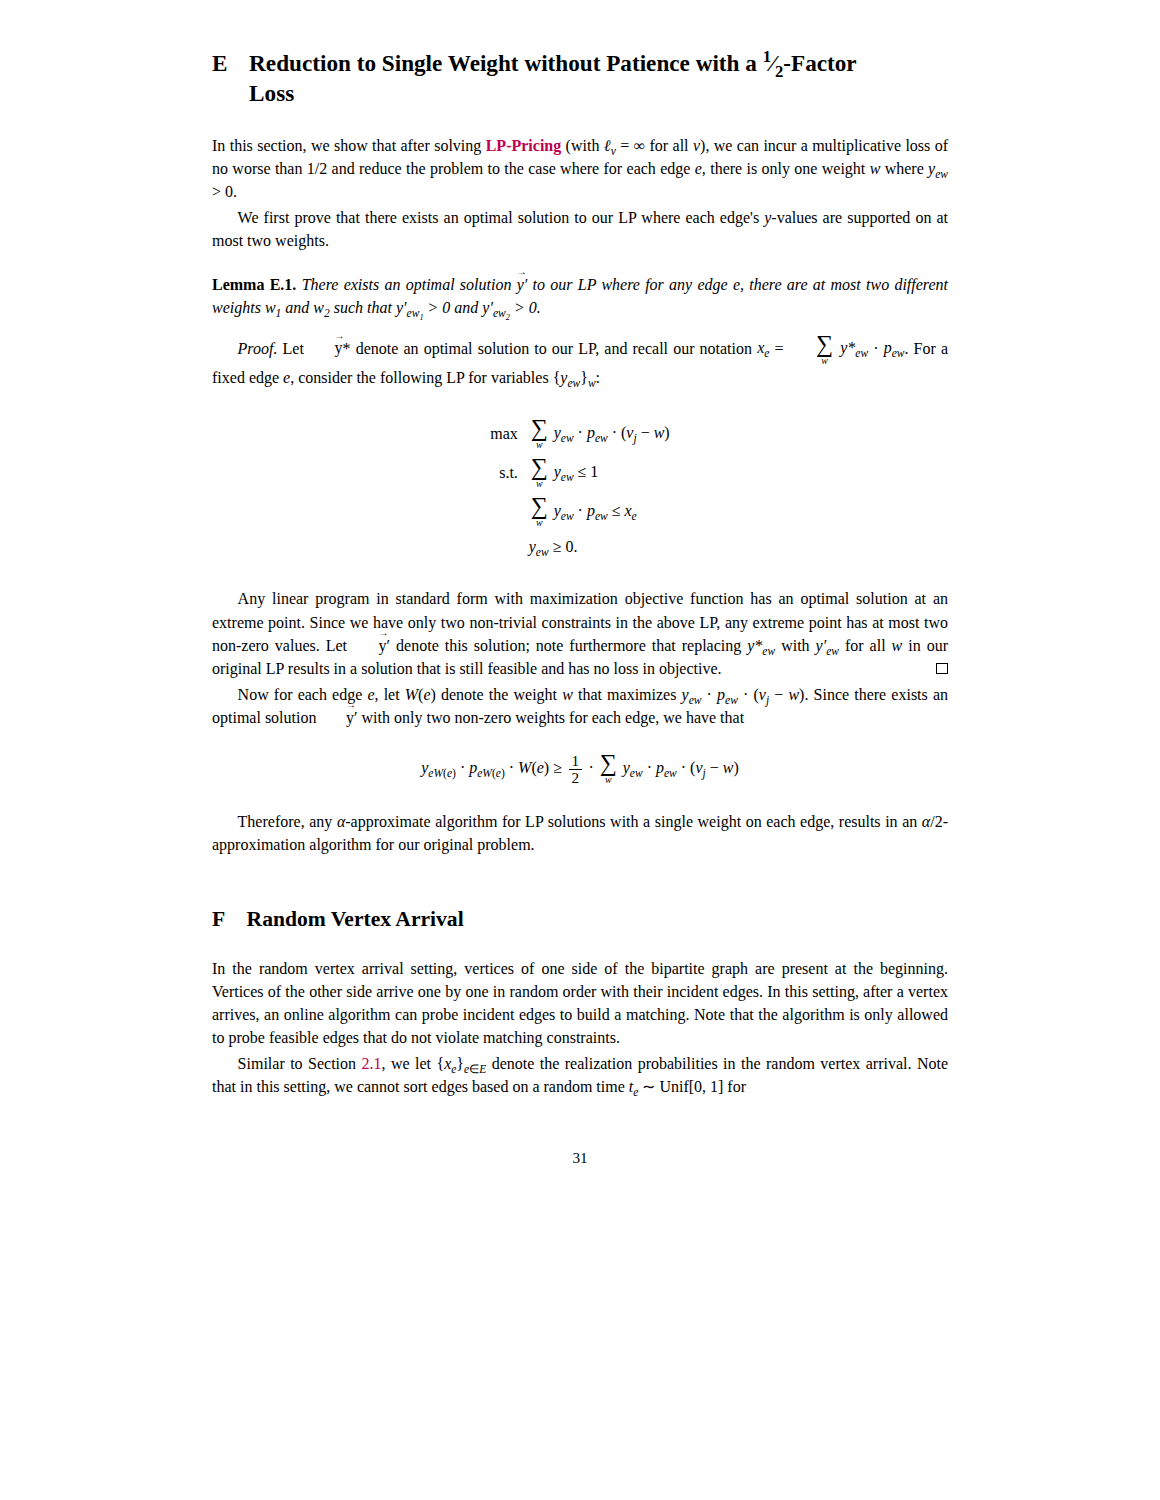EReduction to Single Weight without Patience with a 1⁄2-FactorLoss
In this section, we show that after solving LP-Pricing (with ℓv = ∞ for all v), we can incur a multiplicative loss of no worse than 1/2 and reduce the problem to the case where for each edge e, there is only one weight w where yew > 0.
We first prove that there exists an optimal solution to our LP where each edge's y-values are supported on at most two weights.
Lemma E.1. There exists an optimal solution y′ to our LP where for any edge e, there are at most two different weights w1 and w2 such that y′ew1 > 0 and y′ew2 > 0.
Proof. Let y* denote an optimal solution to our LP, and recall our notation xe = ∑w y*ew · pew. For a fixed edge e, consider the following LP for variables {yew}w:
| max | ∑ w y ew · p ew · ( v j − w ) |
| s.t. | ∑ w y ew ≤ 1 |
| | ∑ w y ew · p ew ≤ x e |
| | y ew ≥ 0. |
Any linear program in standard form with maximization objective function has an optimal solution at an extreme point. Since we have only two non-trivial constraints in the above LP, any extreme point has at most two non-zero values. Let y′ denote this solution; note furthermore that replacing y*ew with y′ew for all w in our original LP results in a solution that is still feasible and has no loss in objective.
Now for each edge e, let W(e) denote the weight w that maximizes yew · pew · (vj − w). Since there exists an optimal solution y′ with only two non-zero weights for each edge, we have that
yeW(e) · peW(e) · W(e) ≥ 12 · ∑w yew · pew · (vj − w)
Therefore, any α-approximate algorithm for LP solutions with a single weight on each edge, results in an α/2-approximation algorithm for our original problem.
FRandom Vertex Arrival
In the random vertex arrival setting, vertices of one side of the bipartite graph are present at the beginning. Vertices of the other side arrive one by one in random order with their incident edges. In this setting, after a vertex arrives, an online algorithm can probe incident edges to build a matching. Note that the algorithm is only allowed to probe feasible edges that do not violate matching constraints.
Similar to Section 2.1, we let {xe}e∈E denote the realization probabilities in the random vertex arrival. Note that in this setting, we cannot sort edges based on a random time te ∼ Unif[0, 1] for
31